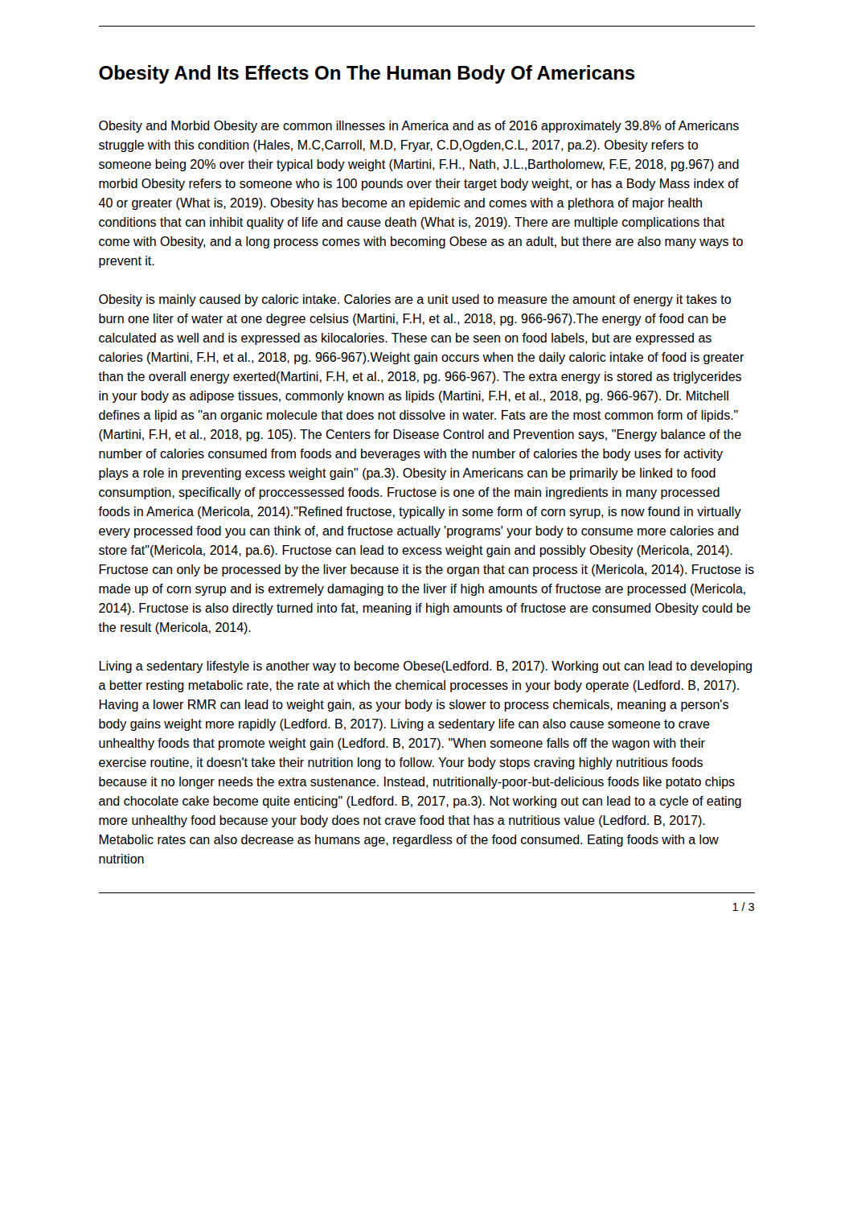Obesity And Its Effects On The Human Body Of Americans
Obesity and Morbid Obesity are common illnesses in America and as of 2016 approximately 39.8% of Americans struggle with this condition (Hales, M.C,Carroll, M.D, Fryar, C.D,Ogden,C.L, 2017, pa.2). Obesity refers to someone being 20% over their typical body weight (Martini, F.H., Nath, J.L.,Bartholomew, F.E, 2018, pg.967) and morbid Obesity refers to someone who is 100 pounds over their target body weight, or has a Body Mass index of 40 or greater (What is, 2019). Obesity has become an epidemic and comes with a plethora of major health conditions that can inhibit quality of life and cause death (What is, 2019). There are multiple complications that come with Obesity, and a long process comes with becoming Obese as an adult, but there are also many ways to prevent it.
Obesity is mainly caused by caloric intake. Calories are a unit used to measure the amount of energy it takes to burn one liter of water at one degree celsius (Martini, F.H, et al., 2018, pg. 966-967).The energy of food can be calculated as well and is expressed as kilocalories. These can be seen on food labels, but are expressed as calories (Martini, F.H, et al., 2018, pg. 966-967).Weight gain occurs when the daily caloric intake of food is greater than the overall energy exerted(Martini, F.H, et al., 2018, pg. 966-967). The extra energy is stored as triglycerides in your body as adipose tissues, commonly known as lipids (Martini, F.H, et al., 2018, pg. 966-967). Dr. Mitchell defines a lipid as "an organic molecule that does not dissolve in water. Fats are the most common form of lipids."(Martini, F.H, et al., 2018, pg. 105). The Centers for Disease Control and Prevention says, "Energy balance of the number of calories consumed from foods and beverages with the number of calories the body uses for activity plays a role in preventing excess weight gain" (pa.3). Obesity in Americans can be primarily be linked to food consumption, specifically of proccessessed foods. Fructose is one of the main ingredients in many processed foods in America (Mericola, 2014)."Refined fructose, typically in some form of corn syrup, is now found in virtually every processed food you can think of, and fructose actually 'programs' your body to consume more calories and store fat"(Mericola, 2014, pa.6). Fructose can lead to excess weight gain and possibly Obesity (Mericola, 2014). Fructose can only be processed by the liver because it is the organ that can process it (Mericola, 2014). Fructose is made up of corn syrup and is extremely damaging to the liver if high amounts of fructose are processed (Mericola, 2014). Fructose is also directly turned into fat, meaning if high amounts of fructose are consumed Obesity could be the result (Mericola, 2014).
Living a sedentary lifestyle is another way to become Obese(Ledford. B, 2017). Working out can lead to developing a better resting metabolic rate, the rate at which the chemical processes in your body operate (Ledford. B, 2017). Having a lower RMR can lead to weight gain, as your body is slower to process chemicals, meaning a person's body gains weight more rapidly (Ledford. B, 2017). Living a sedentary life can also cause someone to crave unhealthy foods that promote weight gain (Ledford. B, 2017). "When someone falls off the wagon with their exercise routine, it doesn't take their nutrition long to follow. Your body stops craving highly nutritious foods because it no longer needs the extra sustenance. Instead, nutritionally-poor-but-delicious foods like potato chips and chocolate cake become quite enticing" (Ledford. B, 2017, pa.3). Not working out can lead to a cycle of eating more unhealthy food because your body does not crave food that has a nutritious value (Ledford. B, 2017). Metabolic rates can also decrease as humans age, regardless of the food consumed. Eating foods with a low nutrition
1 / 3